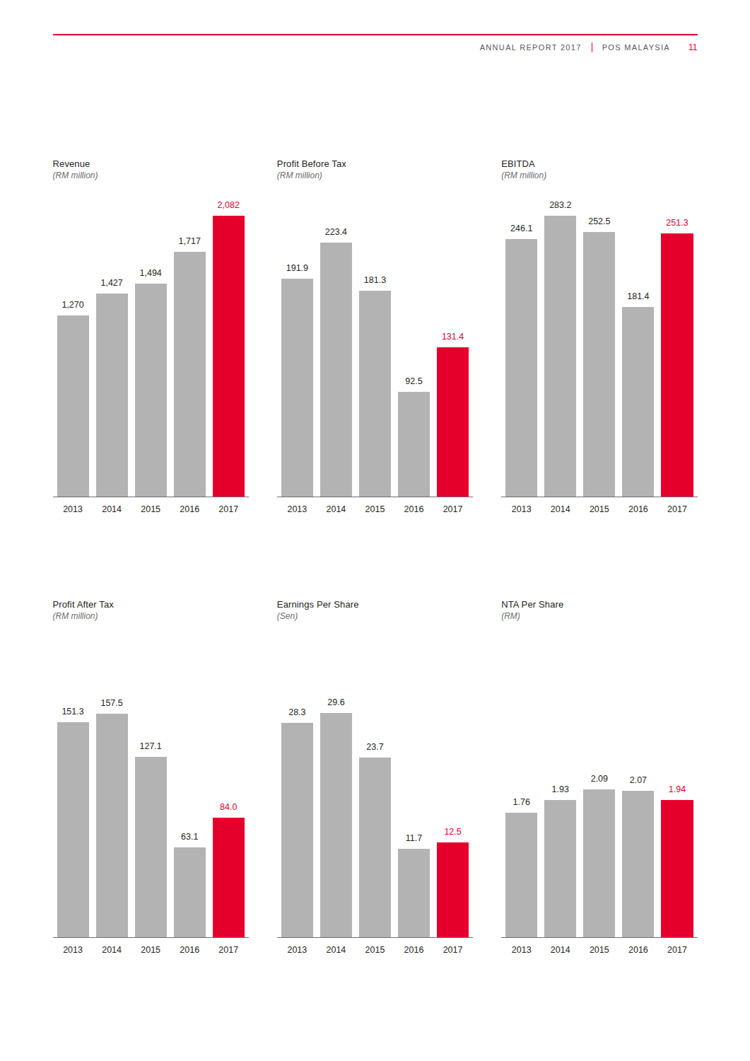Annual Report 2017 Pos Malaysia 11
Revenue
(RM million)
1,270
1,427
1,494
1,717
2,082
20132014201520162017
Profit Before Tax
(RM million)
191.9
223.4
181.3
92.5
131.4
20132014201520162017
EBITDA
(RM million)
246.1
283.2
252.5
181.4
251.3
20132014201520162017
Profit After Tax
(RM million)
151.3
157.5
127.1
63.1
84.0
20132014201520162017
Earnings Per Share
(Sen)
28.3
29.6
23.7
11.7
12.5
20132014201520162017
NTA Per Share
(RM)
1.76
1.93
2.09
2.07
1.94
20132014201520162017